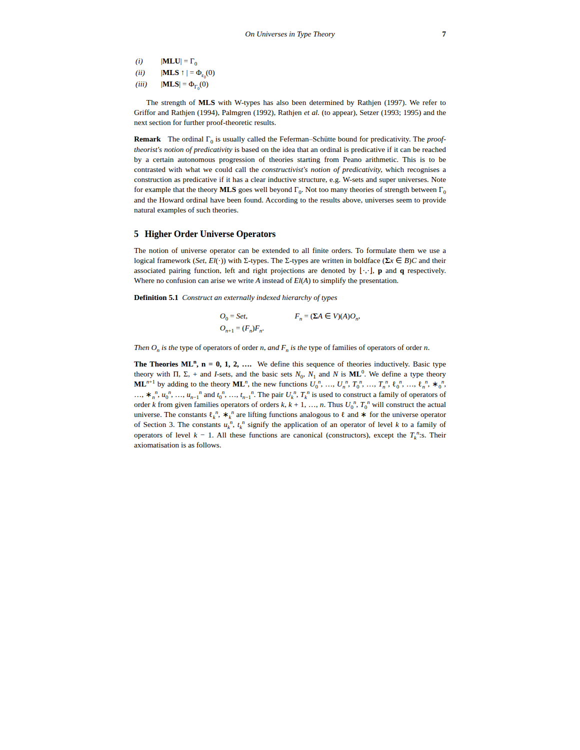On Universes in Type Theory 7
(i)|MLU| = Γ0
(ii)|MLS ↑ | = Φε0(0)
(iii)|MLS| = ΦΓ0(0)
The strength of MLS with W-types has also been determined by Rathjen (1997). We refer to Griffor and Rathjen (1994), Palmgren (1992), Rathjen et al. (to appear), Setzer (1993; 1995) and the next section for further proof-theoretic results.
Remark The ordinal Γ0 is usually called the Feferman–Schütte bound for predicativity. The proof-theorist's notion of predicativity is based on the idea that an ordinal is predicative if it can be reached by a certain autonomous progression of theories starting from Peano arithmetic. This is to be contrasted with what we could call the constructivist's notion of predicativity, which recognises a construction as predicative if it has a clear inductive structure, e.g. W-sets and super universes. Note for example that the theory MLS goes well beyond Γ0. Not too many theories of strength between Γ0 and the Howard ordinal have been found. According to the results above, universes seem to provide natural examples of such theories.
5 Higher Order Universe Operators
The notion of universe operator can be extended to all finite orders. To formulate them we use a logical framework (Set, El(·)) with Σ-types. The Σ-types are written in boldface (Σx ∈ B)C and their associated pairing function, left and right projections are denoted by ⌊·,·⌋, p and q respectively. Where no confusion can arise we write A instead of El(A) to simplify the presentation.
Definition 5.1 Construct an externally indexed hierarchy of types
| O 0 = Set , | | F n = ( Σ A ∈ V )( A ) O n , |
| O n +1 = ( F n ) F n . | | |
Then On is the type of operators of order n, and Fn is the type of families of operators of order n.
The Theories MLn, n = 0, 1, 2, …. We define this sequence of theories inductively. Basic type theory with Π, Σ, + and I-sets, and the basic sets N0, N1 and N is ML0. We define a type theory MLn+1 by adding to the theory MLn, the new functions U0n, …, Unn, T0n, …, Tnn, ℓ0n, …, ℓnn, ∗0n, …, ∗nn, u0n, …, un−1n and t0n, …, tn−1n. The pair Ukn, Tkn is used to construct a family of operators of order k from given families operators of orders k, k + 1, …, n. Thus U0n, T0n will construct the actual universe. The constants ℓkn, ∗kn are lifting functions analogous to ℓ and ∗ for the universe operator of Section 3. The constants ukn, tkn signify the application of an operator of level k to a family of operators of level k − 1. All these functions are canonical (constructors), except the Tkn:s. Their axiomatisation is as follows.